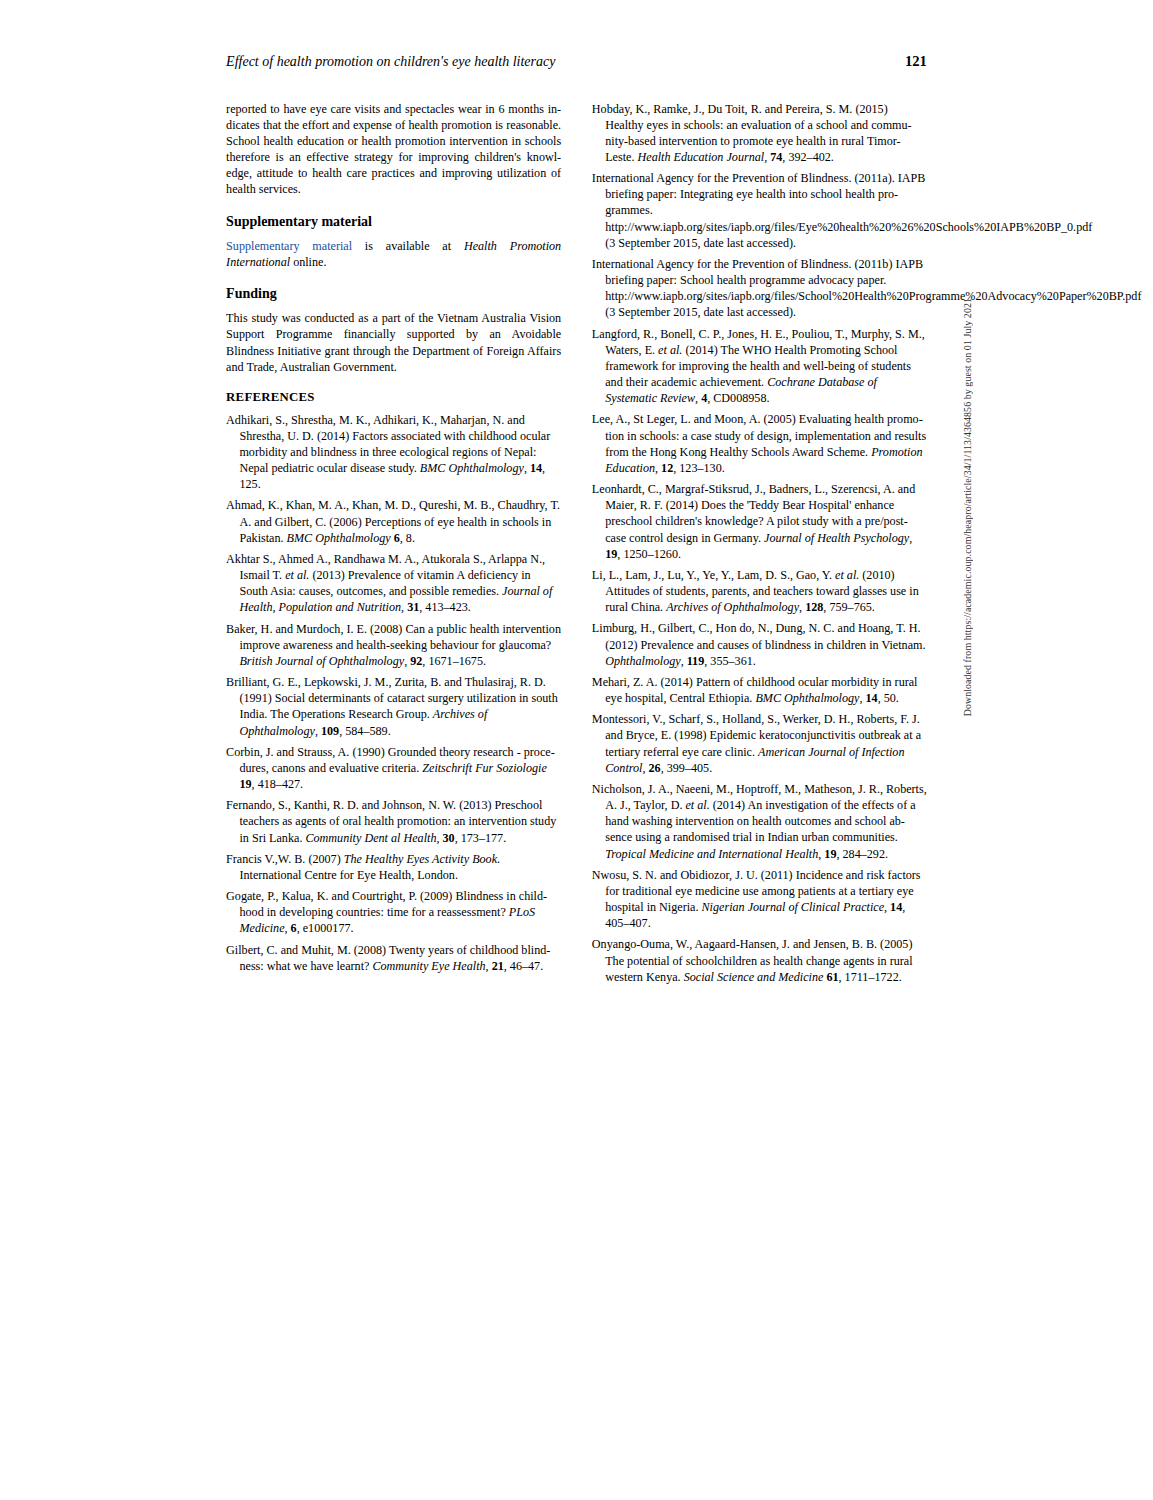Effect of health promotion on children's eye health literacy 121
Downloaded from https://academic.oup.com/heapro/article/34/1/113/4364856 by guest on 01 July 2021
reported to have eye care visits and spectacles wear in 6 months indicates that the effort and expense of health promotion is reasonable. School health education or health promotion intervention in schools therefore is an effective strategy for improving children's knowledge, attitude to health care practices and improving utilization of health services.
Supplementary material
Supplementary material is available at Health Promotion International online.
Funding
This study was conducted as a part of the Vietnam Australia Vision Support Programme financially supported by an Avoidable Blindness Initiative grant through the Department of Foreign Affairs and Trade, Australian Government.
REFERENCES
Adhikari, S., Shrestha, M. K., Adhikari, K., Maharjan, N. and Shrestha, U. D. (2014) Factors associated with childhood ocular morbidity and blindness in three ecological regions of Nepal: Nepal pediatric ocular disease study. BMC Ophthalmology, 14, 125.
Ahmad, K., Khan, M. A., Khan, M. D., Qureshi, M. B., Chaudhry, T. A. and Gilbert, C. (2006) Perceptions of eye health in schools in Pakistan. BMC Ophthalmology 6, 8.
Akhtar S., Ahmed A., Randhawa M. A., Atukorala S., Arlappa N., Ismail T. et al. (2013) Prevalence of vitamin A deficiency in South Asia: causes, outcomes, and possible remedies. Journal of Health, Population and Nutrition, 31, 413–423.
Baker, H. and Murdoch, I. E. (2008) Can a public health intervention improve awareness and health-seeking behaviour for glaucoma? British Journal of Ophthalmology, 92, 1671–1675.
Brilliant, G. E., Lepkowski, J. M., Zurita, B. and Thulasiraj, R. D. (1991) Social determinants of cataract surgery utilization in south India. The Operations Research Group. Archives of Ophthalmology, 109, 584–589.
Corbin, J. and Strauss, A. (1990) Grounded theory research - procedures, canons and evaluative criteria. Zeitschrift Fur Soziologie 19, 418–427.
Fernando, S., Kanthi, R. D. and Johnson, N. W. (2013) Preschool teachers as agents of oral health promotion: an intervention study in Sri Lanka. Community Dent al Health, 30, 173–177.
Francis V.,W. B. (2007) The Healthy Eyes Activity Book. International Centre for Eye Health, London.
Gogate, P., Kalua, K. and Courtright, P. (2009) Blindness in childhood in developing countries: time for a reassessment? PLoS Medicine, 6, e1000177.
Gilbert, C. and Muhit, M. (2008) Twenty years of childhood blindness: what we have learnt? Community Eye Health, 21, 46–47.
Hobday, K., Ramke, J., Du Toit, R. and Pereira, S. M. (2015) Healthy eyes in schools: an evaluation of a school and community-based intervention to promote eye health in rural Timor-Leste. Health Education Journal, 74, 392–402.
International Agency for the Prevention of Blindness. (2011a). IAPB briefing paper: Integrating eye health into school health programmes. http://www.iapb.org/sites/iapb.org/files/Eye%20health%20%26%20Schools%20IAPB%20BP_0.pdf (3 September 2015, date last accessed).
International Agency for the Prevention of Blindness. (2011b) IAPB briefing paper: School health programme advocacy paper. http://www.iapb.org/sites/iapb.org/files/School%20Health%20Programme%20Advocacy%20Paper%20BP.pdf (3 September 2015, date last accessed).
Langford, R., Bonell, C. P., Jones, H. E., Pouliou, T., Murphy, S. M., Waters, E. et al. (2014) The WHO Health Promoting School framework for improving the health and well-being of students and their academic achievement. Cochrane Database of Systematic Review, 4, CD008958.
Lee, A., St Leger, L. and Moon, A. (2005) Evaluating health promotion in schools: a case study of design, implementation and results from the Hong Kong Healthy Schools Award Scheme. Promotion Education, 12, 123–130.
Leonhardt, C., Margraf-Stiksrud, J., Badners, L., Szerencsi, A. and Maier, R. F. (2014) Does the 'Teddy Bear Hospital' enhance preschool children's knowledge? A pilot study with a pre/post-case control design in Germany. Journal of Health Psychology, 19, 1250–1260.
Li, L., Lam, J., Lu, Y., Ye, Y., Lam, D. S., Gao, Y. et al. (2010) Attitudes of students, parents, and teachers toward glasses use in rural China. Archives of Ophthalmology, 128, 759–765.
Limburg, H., Gilbert, C., Hon do, N., Dung, N. C. and Hoang, T. H. (2012) Prevalence and causes of blindness in children in Vietnam. Ophthalmology, 119, 355–361.
Mehari, Z. A. (2014) Pattern of childhood ocular morbidity in rural eye hospital, Central Ethiopia. BMC Ophthalmology, 14, 50.
Montessori, V., Scharf, S., Holland, S., Werker, D. H., Roberts, F. J. and Bryce, E. (1998) Epidemic keratoconjunctivitis outbreak at a tertiary referral eye care clinic. American Journal of Infection Control, 26, 399–405.
Nicholson, J. A., Naeeni, M., Hoptroff, M., Matheson, J. R., Roberts, A. J., Taylor, D. et al. (2014) An investigation of the effects of a hand washing intervention on health outcomes and school absence using a randomised trial in Indian urban communities. Tropical Medicine and International Health, 19, 284–292.
Nwosu, S. N. and Obidiozor, J. U. (2011) Incidence and risk factors for traditional eye medicine use among patients at a tertiary eye hospital in Nigeria. Nigerian Journal of Clinical Practice, 14, 405–407.
Onyango-Ouma, W., Aagaard-Hansen, J. and Jensen, B. B. (2005) The potential of schoolchildren as health change agents in rural western Kenya. Social Science and Medicine 61, 1711–1722.